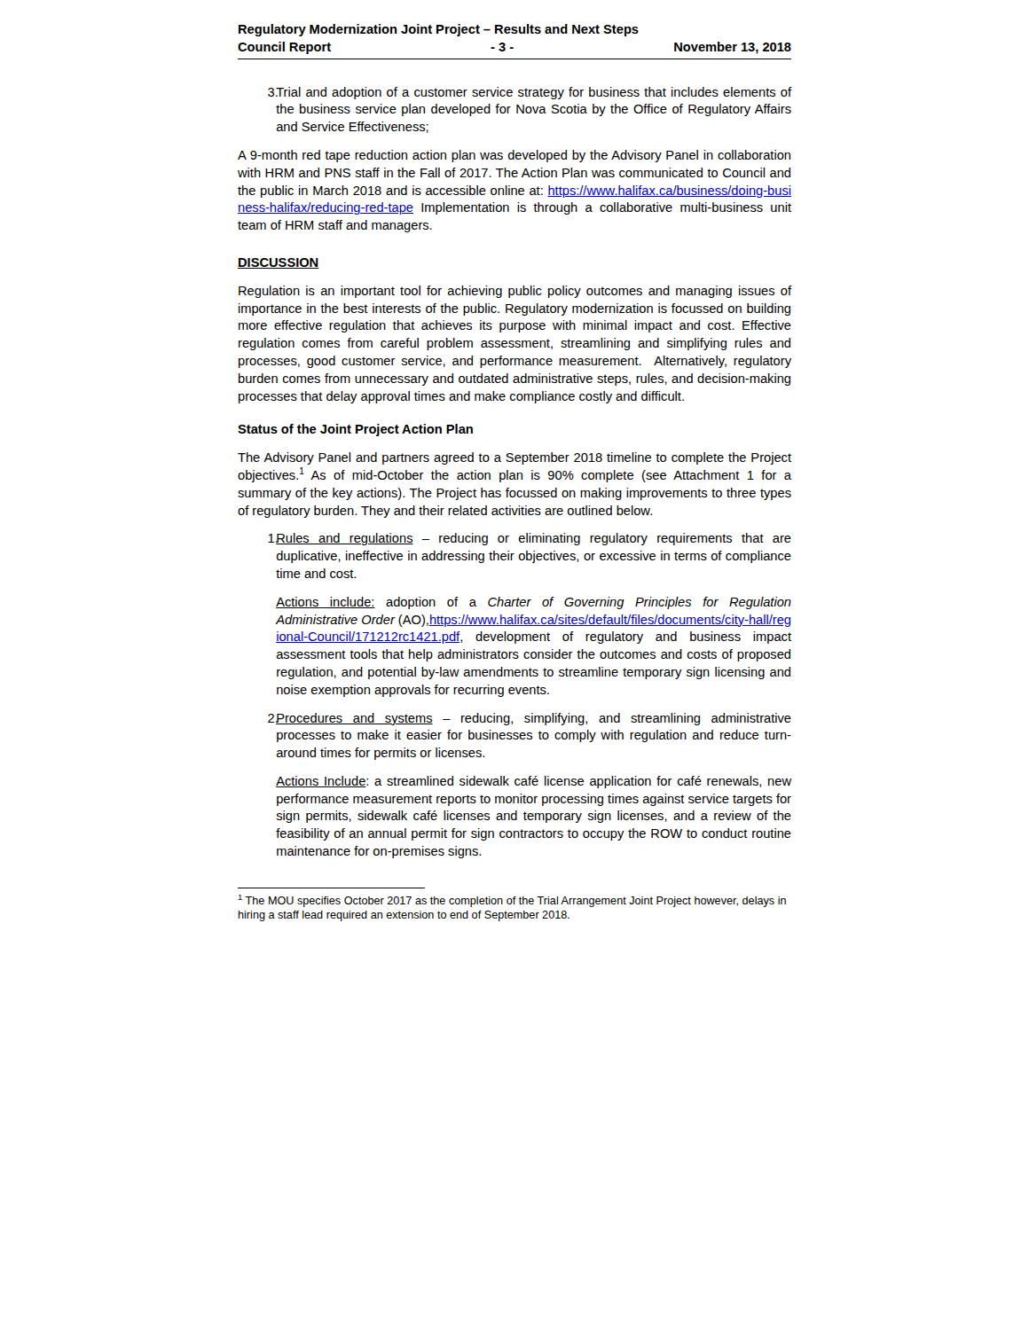Regulatory Modernization Joint Project – Results and Next Steps Council Report - 3 - November 13, 2018
3. Trial and adoption of a customer service strategy for business that includes elements of the business service plan developed for Nova Scotia by the Office of Regulatory Affairs and Service Effectiveness;
A 9-month red tape reduction action plan was developed by the Advisory Panel in collaboration with HRM and PNS staff in the Fall of 2017. The Action Plan was communicated to Council and the public in March 2018 and is accessible online at: https://www.halifax.ca/business/doing-business-halifax/reducing-red-tape Implementation is through a collaborative multi-business unit team of HRM staff and managers.
DISCUSSION
Regulation is an important tool for achieving public policy outcomes and managing issues of importance in the best interests of the public. Regulatory modernization is focussed on building more effective regulation that achieves its purpose with minimal impact and cost. Effective regulation comes from careful problem assessment, streamlining and simplifying rules and processes, good customer service, and performance measurement. Alternatively, regulatory burden comes from unnecessary and outdated administrative steps, rules, and decision-making processes that delay approval times and make compliance costly and difficult.
Status of the Joint Project Action Plan
The Advisory Panel and partners agreed to a September 2018 timeline to complete the Project objectives.1 As of mid-October the action plan is 90% complete (see Attachment 1 for a summary of the key actions). The Project has focussed on making improvements to three types of regulatory burden. They and their related activities are outlined below.
1.
Rules and regulations – reducing or eliminating regulatory requirements that are duplicative, ineffective in addressing their objectives, or excessive in terms of compliance time and cost.
Actions include: adoption of a Charter of Governing Principles for Regulation Administrative Order (AO),https://www.halifax.ca/sites/default/files/documents/city-hall/regional-Council/171212rc1421.pdf, development of regulatory and business impact assessment tools that help administrators consider the outcomes and costs of proposed regulation, and potential by-law amendments to streamline temporary sign licensing and noise exemption approvals for recurring events.
2.
Procedures and systems – reducing, simplifying, and streamlining administrative processes to make it easier for businesses to comply with regulation and reduce turn-around times for permits or licenses.
Actions Include: a streamlined sidewalk café license application for café renewals, new performance measurement reports to monitor processing times against service targets for sign permits, sidewalk café licenses and temporary sign licenses, and a review of the feasibility of an annual permit for sign contractors to occupy the ROW to conduct routine maintenance for on-premises signs.
1 The MOU specifies October 2017 as the completion of the Trial Arrangement Joint Project however, delays in hiring a staff lead required an extension to end of September 2018.